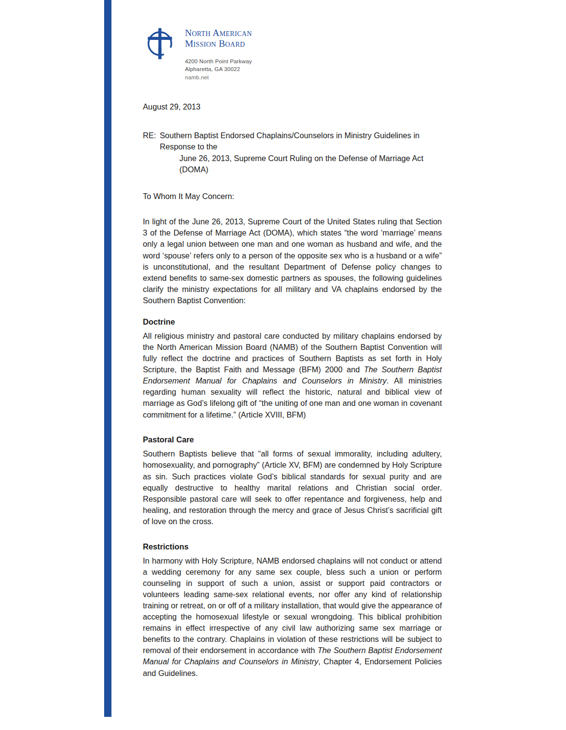North American
Mission Board
4200 North Point Parkway
Alpharetta, GA 30022
namb.net
August 29, 2013
RE:
Southern Baptist Endorsed Chaplains/Counselors in Ministry Guidelines in Response to the June 26, 2013, Supreme Court Ruling on the Defense of Marriage Act (DOMA)
To Whom It May Concern:
In light of the June 26, 2013, Supreme Court of the United States ruling that Section 3 of the Defense of Marriage Act (DOMA), which states “the word ‘marriage’ means only a legal union between one man and one woman as husband and wife, and the word ‘spouse’ refers only to a person of the opposite sex who is a husband or a wife” is unconstitutional, and the resultant Department of Defense policy changes to extend benefits to same-sex domestic partners as spouses, the following guidelines clarify the ministry expectations for all military and VA chaplains endorsed by the Southern Baptist Convention:
Doctrine
All religious ministry and pastoral care conducted by military chaplains endorsed by the North American Mission Board (NAMB) of the Southern Baptist Convention will fully reflect the doctrine and practices of Southern Baptists as set forth in Holy Scripture, the Baptist Faith and Message (BFM) 2000 and The Southern Baptist Endorsement Manual for Chaplains and Counselors in Ministry. All ministries regarding human sexuality will reflect the historic, natural and biblical view of marriage as God’s lifelong gift of “the uniting of one man and one woman in covenant commitment for a lifetime.” (Article XVIII, BFM)
Pastoral Care
Southern Baptists believe that “all forms of sexual immorality, including adultery, homosexuality, and pornography” (Article XV, BFM) are condemned by Holy Scripture as sin. Such practices violate God’s biblical standards for sexual purity and are equally destructive to healthy marital relations and Christian social order. Responsible pastoral care will seek to offer repentance and forgiveness, help and healing, and restoration through the mercy and grace of Jesus Christ’s sacrificial gift of love on the cross.
Restrictions
In harmony with Holy Scripture, NAMB endorsed chaplains will not conduct or attend a wedding ceremony for any same sex couple, bless such a union or perform counseling in support of such a union, assist or support paid contractors or volunteers leading same-sex relational events, nor offer any kind of relationship training or retreat, on or off of a military installation, that would give the appearance of accepting the homosexual lifestyle or sexual wrongdoing. This biblical prohibition remains in effect irrespective of any civil law authorizing same sex marriage or benefits to the contrary. Chaplains in violation of these restrictions will be subject to removal of their endorsement in accordance with The Southern Baptist Endorsement Manual for Chaplains and Counselors in Ministry, Chapter 4, Endorsement Policies and Guidelines.